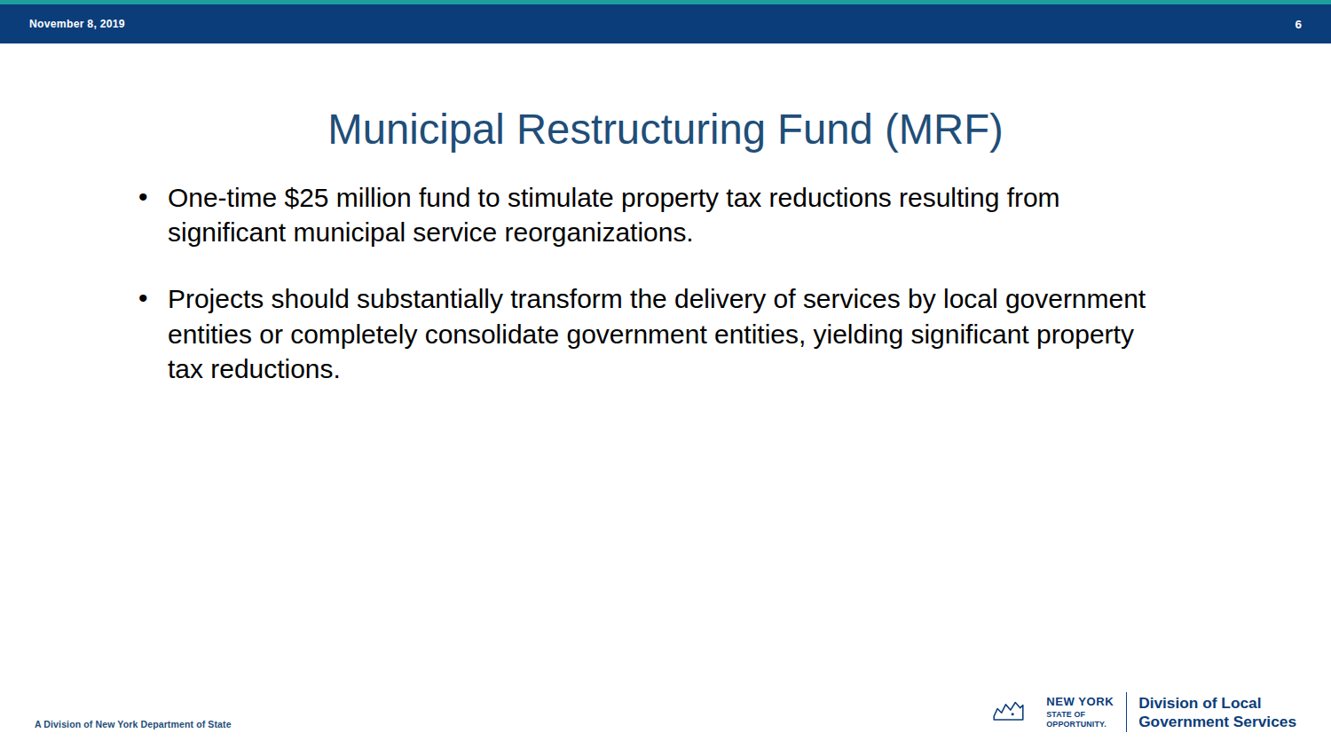November 8, 2019
6
Municipal Restructuring Fund (MRF)
One-time $25 million fund to stimulate property tax reductions resulting from significant municipal service reorganizations.
Projects should substantially transform the delivery of services by local government entities or completely consolidate government entities, yielding significant property tax reductions.
A Division of New York Department of State
NEW YORK
STATE OF
OPPORTUNITY.
Division of Local
Government Services